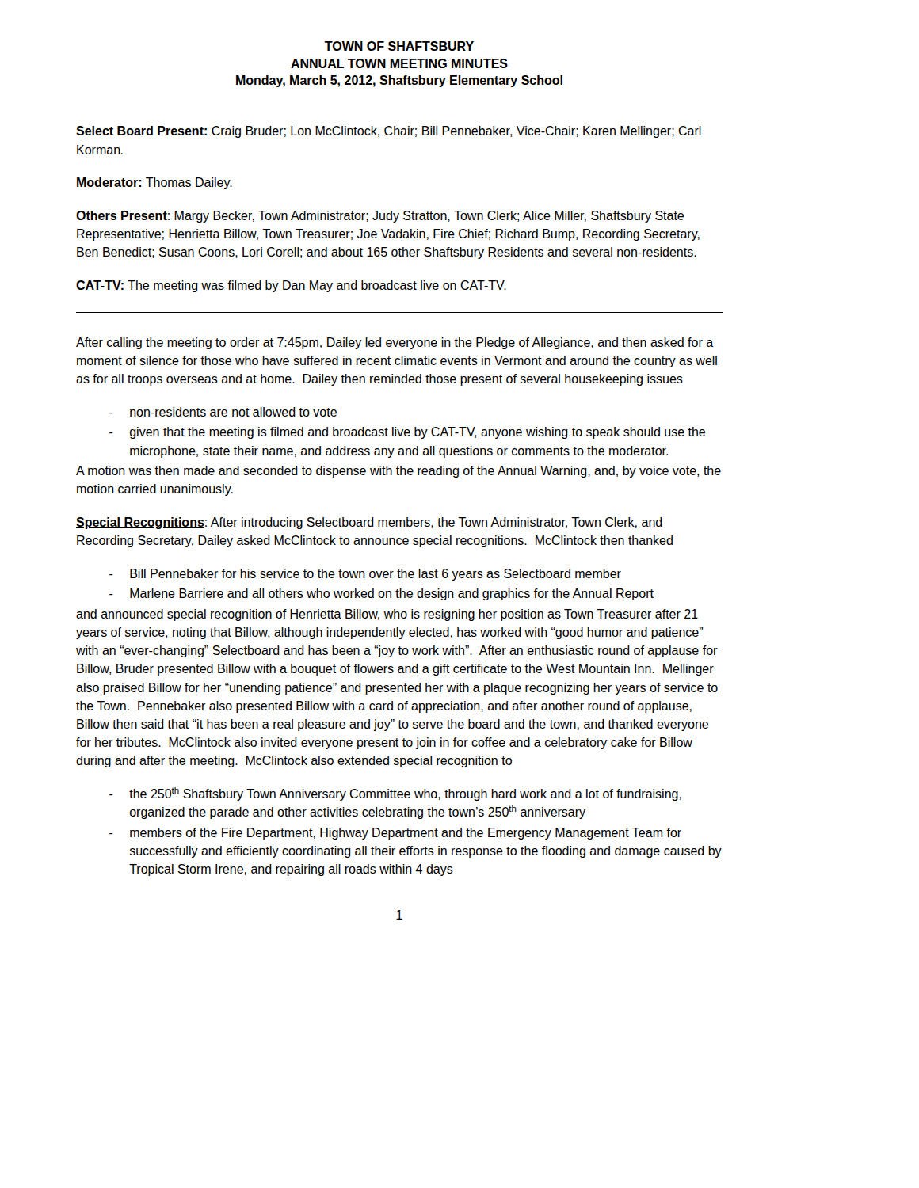TOWN OF SHAFTSBURY
ANNUAL TOWN MEETING MINUTES
Monday, March 5, 2012, Shaftsbury Elementary School
Select Board Present: Craig Bruder; Lon McClintock, Chair; Bill Pennebaker, Vice-Chair; Karen Mellinger; Carl Korman.
Moderator: Thomas Dailey.
Others Present: Margy Becker, Town Administrator; Judy Stratton, Town Clerk; Alice Miller, Shaftsbury State Representative; Henrietta Billow, Town Treasurer; Joe Vadakin, Fire Chief; Richard Bump, Recording Secretary, Ben Benedict; Susan Coons, Lori Corell; and about 165 other Shaftsbury Residents and several non-residents.
CAT-TV: The meeting was filmed by Dan May and broadcast live on CAT-TV.
After calling the meeting to order at 7:45pm, Dailey led everyone in the Pledge of Allegiance, and then asked for a moment of silence for those who have suffered in recent climatic events in Vermont and around the country as well as for all troops overseas and at home. Dailey then reminded those present of several housekeeping issues
non-residents are not allowed to vote
given that the meeting is filmed and broadcast live by CAT-TV, anyone wishing to speak should use the microphone, state their name, and address any and all questions or comments to the moderator.
A motion was then made and seconded to dispense with the reading of the Annual Warning, and, by voice vote, the motion carried unanimously.
Special Recognitions: After introducing Selectboard members, the Town Administrator, Town Clerk, and Recording Secretary, Dailey asked McClintock to announce special recognitions. McClintock then thanked
Bill Pennebaker for his service to the town over the last 6 years as Selectboard member
Marlene Barriere and all others who worked on the design and graphics for the Annual Report
and announced special recognition of Henrietta Billow, who is resigning her position as Town Treasurer after 21 years of service, noting that Billow, although independently elected, has worked with “good humor and patience” with an “ever-changing” Selectboard and has been a “joy to work with”. After an enthusiastic round of applause for Billow, Bruder presented Billow with a bouquet of flowers and a gift certificate to the West Mountain Inn. Mellinger also praised Billow for her “unending patience” and presented her with a plaque recognizing her years of service to the Town. Pennebaker also presented Billow with a card of appreciation, and after another round of applause, Billow then said that “it has been a real pleasure and joy” to serve the board and the town, and thanked everyone for her tributes. McClintock also invited everyone present to join in for coffee and a celebratory cake for Billow during and after the meeting. McClintock also extended special recognition to
the 250th Shaftsbury Town Anniversary Committee who, through hard work and a lot of fundraising, organized the parade and other activities celebrating the town’s 250th anniversary
members of the Fire Department, Highway Department and the Emergency Management Team for successfully and efficiently coordinating all their efforts in response to the flooding and damage caused by Tropical Storm Irene, and repairing all roads within 4 days
1